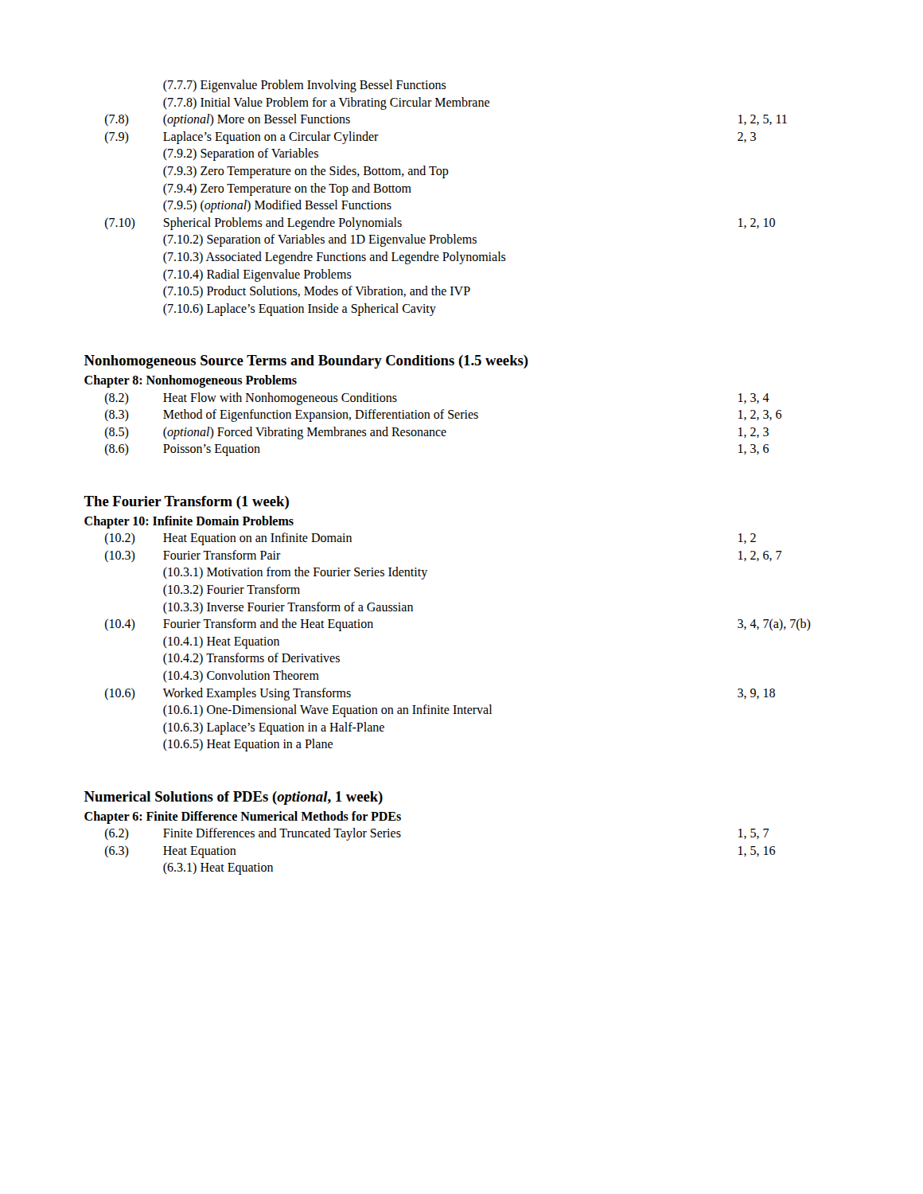| | (7.7.7) Eigenvalue Problem Involving Bessel Functions | |
| | (7.7.8) Initial Value Problem for a Vibrating Circular Membrane | |
| (7.8) | ( optional ) More on Bessel Functions | 1, 2, 5, 11 |
| (7.9) | Laplace’s Equation on a Circular Cylinder | 2, 3 |
| | (7.9.2) Separation of Variables | |
| | (7.9.3) Zero Temperature on the Sides, Bottom, and Top | |
| | (7.9.4) Zero Temperature on the Top and Bottom | |
| | (7.9.5) ( optional ) Modified Bessel Functions | |
| (7.10) | Spherical Problems and Legendre Polynomials | 1, 2, 10 |
| | (7.10.2) Separation of Variables and 1D Eigenvalue Problems | |
| | (7.10.3) Associated Legendre Functions and Legendre Polynomials | |
| | (7.10.4) Radial Eigenvalue Problems | |
| | (7.10.5) Product Solutions, Modes of Vibration, and the IVP | |
| | (7.10.6) Laplace’s Equation Inside a Spherical Cavity | |
Nonhomogeneous Source Terms and Boundary Conditions (1.5 weeks)
Chapter 8: Nonhomogeneous Problems
| (8.2) | Heat Flow with Nonhomogeneous Conditions | 1, 3, 4 |
| (8.3) | Method of Eigenfunction Expansion, Differentiation of Series | 1, 2, 3, 6 |
| (8.5) | ( optional ) Forced Vibrating Membranes and Resonance | 1, 2, 3 |
| (8.6) | Poisson’s Equation | 1, 3, 6 |
The Fourier Transform (1 week)
Chapter 10: Infinite Domain Problems
| (10.2) | Heat Equation on an Infinite Domain | 1, 2 |
| (10.3) | Fourier Transform Pair | 1, 2, 6, 7 |
| | (10.3.1) Motivation from the Fourier Series Identity | |
| | (10.3.2) Fourier Transform | |
| | (10.3.3) Inverse Fourier Transform of a Gaussian | |
| (10.4) | Fourier Transform and the Heat Equation | 3, 4, 7(a), 7(b) |
| | (10.4.1) Heat Equation | |
| | (10.4.2) Transforms of Derivatives | |
| | (10.4.3) Convolution Theorem | |
| (10.6) | Worked Examples Using Transforms | 3, 9, 18 |
| | (10.6.1) One-Dimensional Wave Equation on an Infinite Interval | |
| | (10.6.3) Laplace’s Equation in a Half-Plane | |
| | (10.6.5) Heat Equation in a Plane | |
Numerical Solutions of PDEs (optional, 1 week)
Chapter 6: Finite Difference Numerical Methods for PDEs
| (6.2) | Finite Differences and Truncated Taylor Series | 1, 5, 7 |
| (6.3) | Heat Equation | 1, 5, 16 |
| | (6.3.1) Heat Equation | |